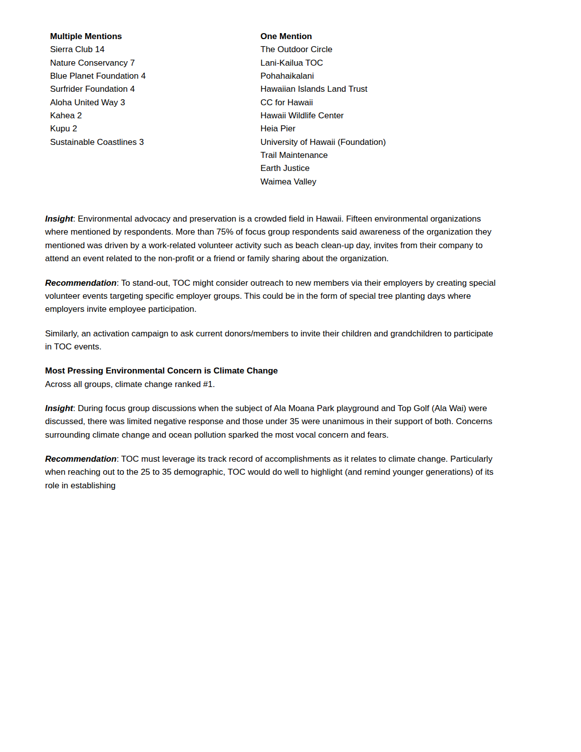Multiple Mentions
Sierra Club 14
Nature Conservancy 7
Blue Planet Foundation 4
Surfrider Foundation 4
Aloha United Way 3
Kahea 2
Kupu 2
Sustainable Coastlines 3
One Mention
The Outdoor Circle
Lani-Kailua TOC
Pohahaikalani
Hawaiian Islands Land Trust
CC for Hawaii
Hawaii Wildlife Center
Heia Pier
University of Hawaii (Foundation)
Trail Maintenance
Earth Justice
Waimea Valley
Insight: Environmental advocacy and preservation is a crowded field in Hawaii. Fifteen environmental organizations where mentioned by respondents. More than 75% of focus group respondents said awareness of the organization they mentioned was driven by a work-related volunteer activity such as beach clean-up day, invites from their company to attend an event related to the non-profit or a friend or family sharing about the organization.
Recommendation: To stand-out, TOC might consider outreach to new members via their employers by creating special volunteer events targeting specific employer groups. This could be in the form of special tree planting days where employers invite employee participation.
Similarly, an activation campaign to ask current donors/members to invite their children and grandchildren to participate in TOC events.
Most Pressing Environmental Concern is Climate Change
Across all groups, climate change ranked #1.
Insight: During focus group discussions when the subject of Ala Moana Park playground and Top Golf (Ala Wai) were discussed, there was limited negative response and those under 35 were unanimous in their support of both. Concerns surrounding climate change and ocean pollution sparked the most vocal concern and fears.
Recommendation: TOC must leverage its track record of accomplishments as it relates to climate change. Particularly when reaching out to the 25 to 35 demographic, TOC would do well to highlight (and remind younger generations) of its role in establishing